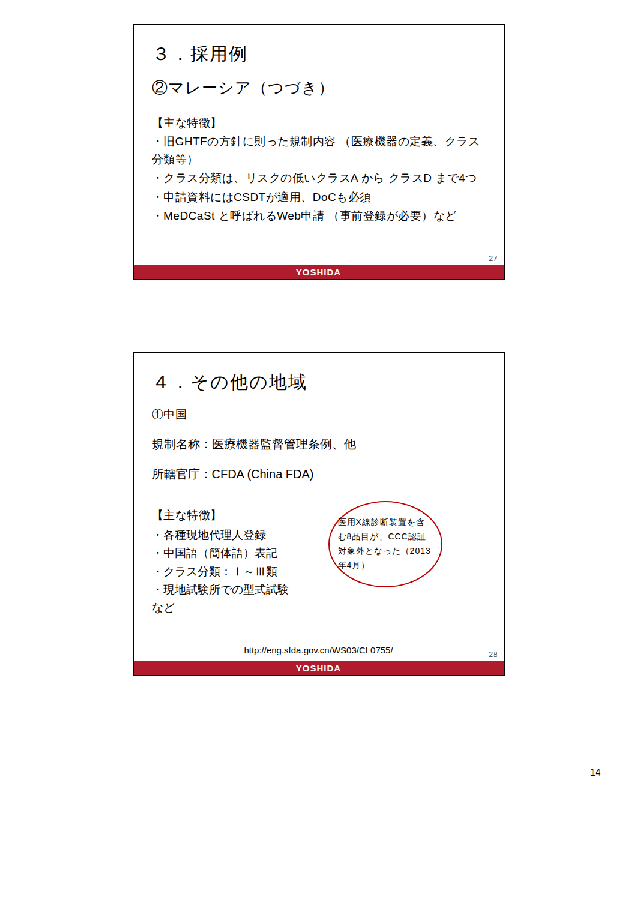３．採用例
②マレーシア（つづき）
【主な特徴】
・旧GHTFの方針に則った規制内容 （医療機器の定義、クラス分類等）
・クラス分類は、リスクの低いクラスA から クラスD まで4つ
・申請資料にはCSDTが適用、DoCも必須
・MeDCaSt と呼ばれるWeb申請 （事前登録が必要）など
27
YOSHIDA
４．その他の地域
①中国
規制名称：医療機器監督管理条例、他
所轄官庁：CFDA (China FDA)
【主な特徴】
各種現地代理人登録
中国語（簡体語）表記
クラス分類：Ⅰ～Ⅲ類
現地試験所での型式試験
など
医用X線診断装置を含む8品目が、CCC認証対象外となった（2013年4月）
http://eng.sfda.gov.cn/WS03/CL0755/
28
YOSHIDA
14